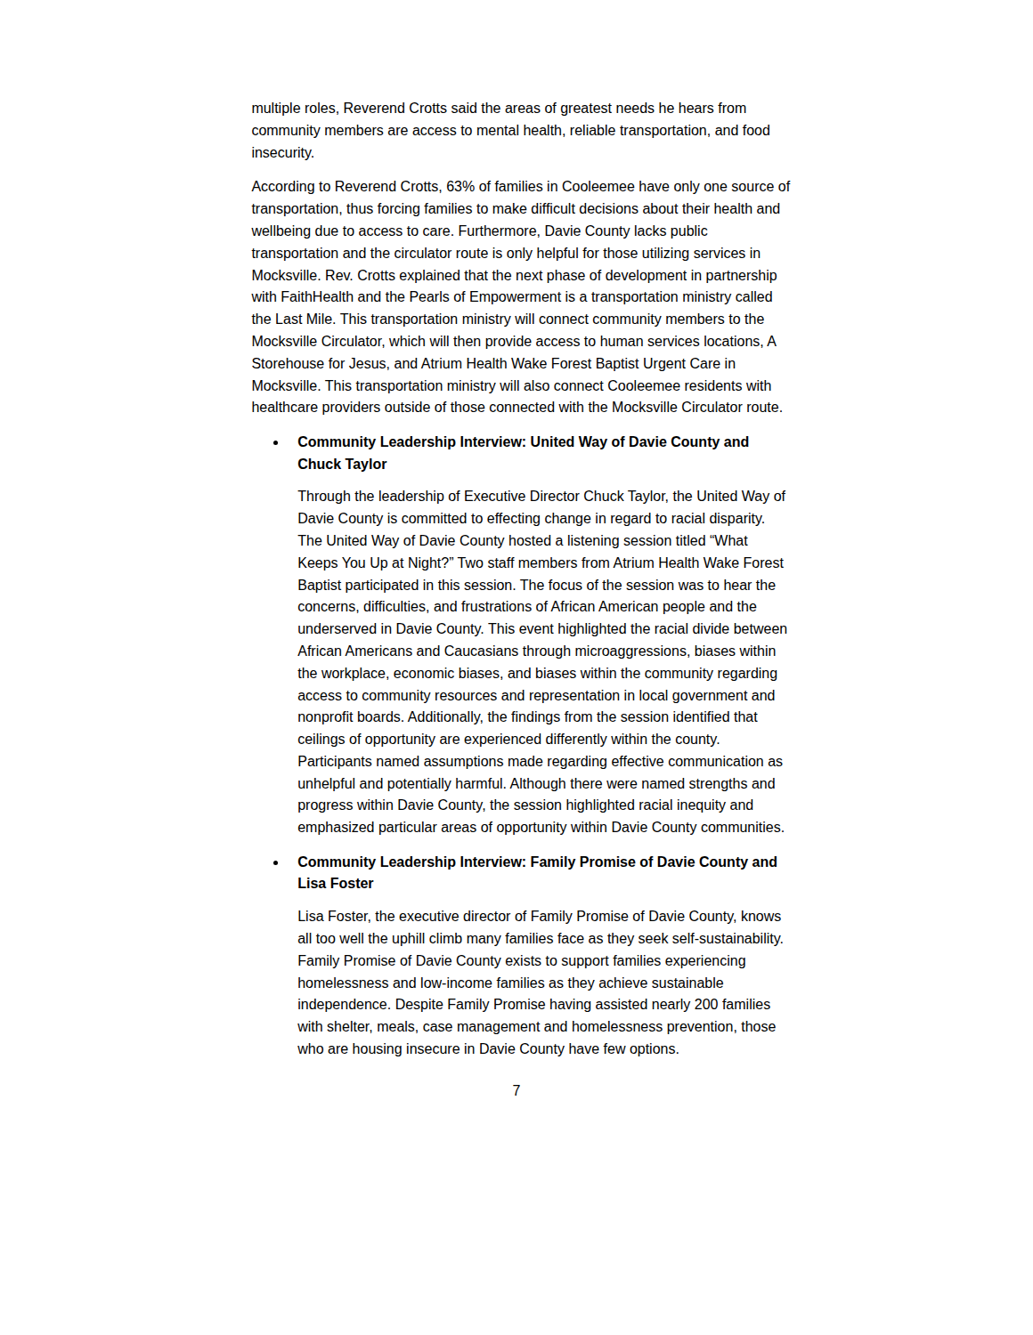multiple roles, Reverend Crotts said the areas of greatest needs he hears from community members are access to mental health, reliable transportation, and food insecurity.
According to Reverend Crotts, 63% of families in Cooleemee have only one source of transportation, thus forcing families to make difficult decisions about their health and wellbeing due to access to care. Furthermore, Davie County lacks public transportation and the circulator route is only helpful for those utilizing services in Mocksville. Rev. Crotts explained that the next phase of development in partnership with FaithHealth and the Pearls of Empowerment is a transportation ministry called the Last Mile. This transportation ministry will connect community members to the Mocksville Circulator, which will then provide access to human services locations, A Storehouse for Jesus, and Atrium Health Wake Forest Baptist Urgent Care in Mocksville. This transportation ministry will also connect Cooleemee residents with healthcare providers outside of those connected with the Mocksville Circulator route.
Community Leadership Interview: United Way of Davie County and Chuck Taylor
Through the leadership of Executive Director Chuck Taylor, the United Way of Davie County is committed to effecting change in regard to racial disparity. The United Way of Davie County hosted a listening session titled “What Keeps You Up at Night?” Two staff members from Atrium Health Wake Forest Baptist participated in this session. The focus of the session was to hear the concerns, difficulties, and frustrations of African American people and the underserved in Davie County. This event highlighted the racial divide between African Americans and Caucasians through microaggressions, biases within the workplace, economic biases, and biases within the community regarding access to community resources and representation in local government and nonprofit boards. Additionally, the findings from the session identified that ceilings of opportunity are experienced differently within the county. Participants named assumptions made regarding effective communication as unhelpful and potentially harmful. Although there were named strengths and progress within Davie County, the session highlighted racial inequity and emphasized particular areas of opportunity within Davie County communities.
Community Leadership Interview: Family Promise of Davie County and Lisa Foster
Lisa Foster, the executive director of Family Promise of Davie County, knows all too well the uphill climb many families face as they seek self-sustainability. Family Promise of Davie County exists to support families experiencing homelessness and low-income families as they achieve sustainable independence. Despite Family Promise having assisted nearly 200 families with shelter, meals, case management and homelessness prevention, those who are housing insecure in Davie County have few options.
7